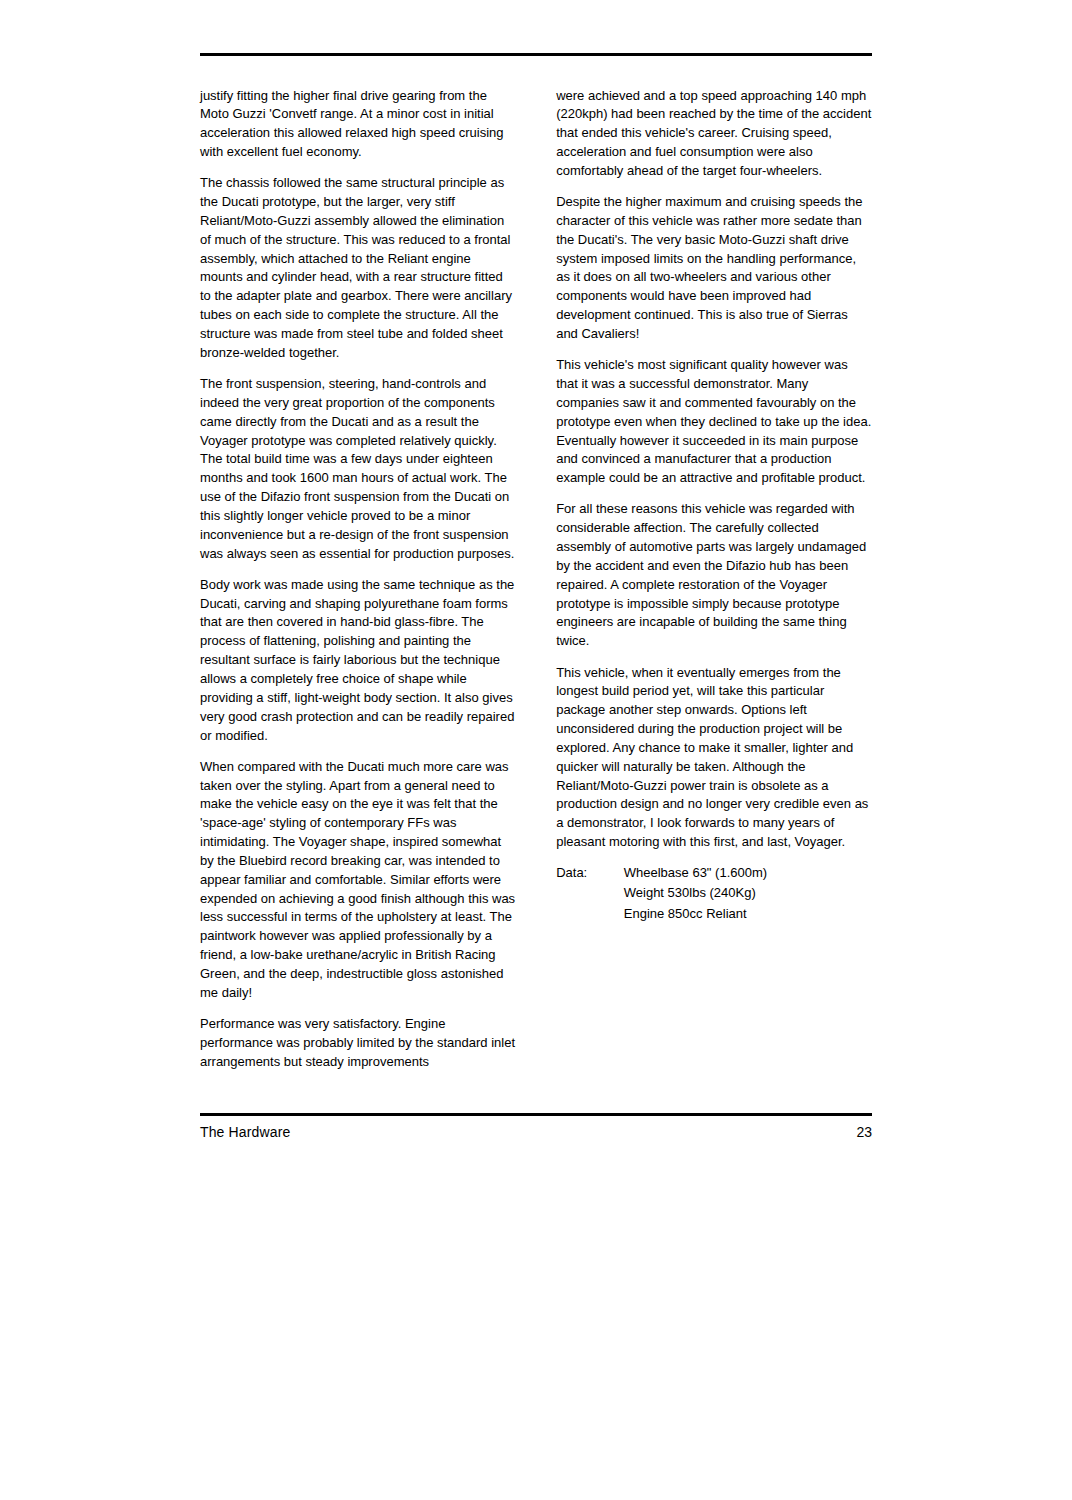justify fitting the higher final drive gearing from the Moto Guzzi 'Convetf range. At a minor cost in initial acceleration this allowed relaxed high speed cruising with excellent fuel economy.
The chassis followed the same structural principle as the Ducati prototype, but the larger, very stiff Reliant/Moto-Guzzi assembly allowed the elimination of much of the structure. This was reduced to a frontal assembly, which attached to the Reliant engine mounts and cylinder head, with a rear structure fitted to the adapter plate and gearbox. There were ancillary tubes on each side to complete the structure. All the structure was made from steel tube and folded sheet bronze-welded together.
The front suspension, steering, hand-controls and indeed the very great proportion of the components came directly from the Ducati and as a result the Voyager prototype was completed relatively quickly. The total build time was a few days under eighteen months and took 1600 man hours of actual work. The use of the Difazio front suspension from the Ducati on this slightly longer vehicle proved to be a minor inconvenience but a re-design of the front suspension was always seen as essential for production purposes.
Body work was made using the same technique as the Ducati, carving and shaping polyurethane foam forms that are then covered in hand-bid glass-fibre. The process of flattening, polishing and painting the resultant surface is fairly laborious but the technique allows a completely free choice of shape while providing a stiff, light-weight body section. It also gives very good crash protection and can be readily repaired or modified.
When compared with the Ducati much more care was taken over the styling. Apart from a general need to make the vehicle easy on the eye it was felt that the 'space-age' styling of contemporary FFs was intimidating. The Voyager shape, inspired somewhat by the Bluebird record breaking car, was intended to appear familiar and comfortable. Similar efforts were expended on achieving a good finish although this was less successful in terms of the upholstery at least. The paintwork however was applied professionally by a friend, a low-bake urethane/acrylic in British Racing Green, and the deep, indestructible gloss astonished me daily!
Performance was very satisfactory. Engine performance was probably limited by the standard inlet arrangements but steady improvements
were achieved and a top speed approaching 140 mph (220kph) had been reached by the time of the accident that ended this vehicle's career. Cruising speed, acceleration and fuel consumption were also comfortably ahead of the target four-wheelers.
Despite the higher maximum and cruising speeds the character of this vehicle was rather more sedate than the Ducati's. The very basic Moto-Guzzi shaft drive system imposed limits on the handling performance, as it does on all two-wheelers and various other components would have been improved had development continued. This is also true of Sierras and Cavaliers!
This vehicle's most significant quality however was that it was a successful demonstrator. Many companies saw it and commented favourably on the prototype even when they declined to take up the idea. Eventually however it succeeded in its main purpose and convinced a manufacturer that a production example could be an attractive and profitable product.
For all these reasons this vehicle was regarded with considerable affection. The carefully collected assembly of automotive parts was largely undamaged by the accident and even the Difazio hub has been repaired. A complete restoration of the Voyager prototype is impossible simply because prototype engineers are incapable of building the same thing twice.
This vehicle, when it eventually emerges from the longest build period yet, will take this particular package another step onwards. Options left unconsidered during the production project will be explored. Any chance to make it smaller, lighter and quicker will naturally be taken. Although the Reliant/Moto-Guzzi power train is obsolete as a production design and no longer very credible even as a demonstrator, I look forwards to many years of pleasant motoring with this first, and last, Voyager.
Data:
Wheelbase 63" (1.600m)
Weight 530lbs (240Kg)
Engine 850cc Reliant
The Hardware
23